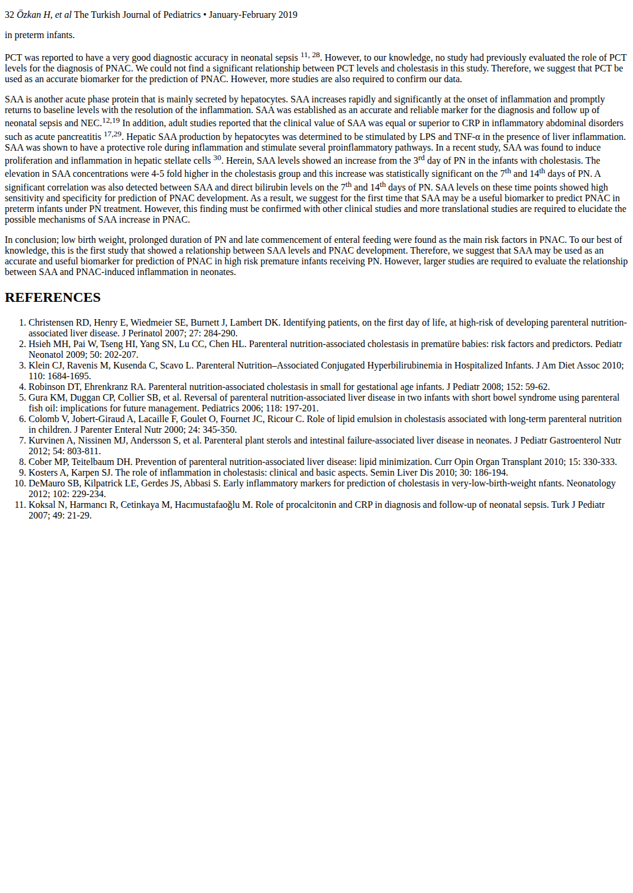32 Özkan H, et al The Turkish Journal of Pediatrics • January-February 2019
in preterm infants.
PCT was reported to have a very good diagnostic accuracy in neonatal sepsis 11, 28. However, to our knowledge, no study had previously evaluated the role of PCT levels for the diagnosis of PNAC. We could not find a significant relationship between PCT levels and cholestasis in this study. Therefore, we suggest that PCT be used as an accurate biomarker for the prediction of PNAC. However, more studies are also required to confirm our data.
SAA is another acute phase protein that is mainly secreted by hepatocytes. SAA increases rapidly and significantly at the onset of inflammation and promptly returns to baseline levels with the resolution of the inflammation. SAA was established as an accurate and reliable marker for the diagnosis and follow up of neonatal sepsis and NEC.12,19 In addition, adult studies reported that the clinical value of SAA was equal or superior to CRP in inflammatory abdominal disorders such as acute pancreatitis 17,29. Hepatic SAA production by hepatocytes was determined to be stimulated by LPS and TNF-α in the presence of liver inflammation. SAA was shown to have a protective role during inflammation and stimulate several proinflammatory pathways. In a recent study, SAA was found to induce proliferation and inflammation in hepatic stellate cells 30. Herein, SAA levels showed an increase from the 3rd day of PN in the infants with cholestasis. The elevation in SAA concentrations were 4-5 fold higher in the cholestasis group and this increase was statistically significant on the 7th and 14th days of PN. A significant correlation was also detected between SAA and direct bilirubin levels on the 7th and 14th days of PN. SAA levels on these time points showed high sensitivity and specificity for prediction of PNAC development. As a result, we suggest for the first time that SAA may be a useful biomarker to predict PNAC in preterm infants under PN treatment. However, this finding must be confirmed with other clinical studies and more translational studies are required to elucidate the possible mechanisms of SAA increase in PNAC.
In conclusion; low birth weight, prolonged duration of PN and late commencement of enteral feeding were found as the main risk factors in PNAC. To our best of knowledge, this is the first study that showed a relationship between SAA levels and PNAC development. Therefore, we suggest that SAA may be used as an accurate and useful biomarker for prediction of PNAC in high risk premature infants receiving PN. However, larger studies are required to evaluate the relationship between SAA and PNAC-induced inflammation in neonates.
REFERENCES
Christensen RD, Henry E, Wiedmeier SE, Burnett J, Lambert DK. Identifying patients, on the first day of life, at high-risk of developing parenteral nutrition-associated liver disease. J Perinatol 2007; 27: 284-290.
Hsieh MH, Pai W, Tseng HI, Yang SN, Lu CC, Chen HL. Parenteral nutrition-associated cholestasis in prematüre babies: risk factors and predictors. Pediatr Neonatol 2009; 50: 202-207.
Klein CJ, Ravenis M, Kusenda C, Scavo L. Parenteral Nutrition–Associated Conjugated Hyperbilirubinemia in Hospitalized Infants. J Am Diet Assoc 2010; 110: 1684-1695.
Robinson DT, Ehrenkranz RA. Parenteral nutrition-associated cholestasis in small for gestational age infants. J Pediatr 2008; 152: 59-62.
Gura KM, Duggan CP, Collier SB, et al. Reversal of parenteral nutrition-associated liver disease in two infants with short bowel syndrome using parenteral fish oil: implications for future management. Pediatrics 2006; 118: 197-201.
Colomb V, Jobert-Giraud A, Lacaille F, Goulet O, Fournet JC, Ricour C. Role of lipid emulsion in cholestasis associated with long-term parenteral nutrition in children. J Parenter Enteral Nutr 2000; 24: 345-350.
Kurvinen A, Nissinen MJ, Andersson S, et al. Parenteral plant sterols and intestinal failure-associated liver disease in neonates. J Pediatr Gastroenterol Nutr 2012; 54: 803-811.
Cober MP, Teitelbaum DH. Prevention of parenteral nutrition-associated liver disease: lipid minimization. Curr Opin Organ Transplant 2010; 15: 330-333.
Kosters A, Karpen SJ. The role of inflammation in cholestasis: clinical and basic aspects. Semin Liver Dis 2010; 30: 186-194.
DeMauro SB, Kilpatrick LE, Gerdes JS, Abbasi S. Early inflammatory markers for prediction of cholestasis in very-low-birth-weight nfants. Neonatology 2012; 102: 229-234.
Koksal N, Harmancı R, Cetinkaya M, Hacımustafaoğlu M. Role of procalcitonin and CRP in diagnosis and follow-up of neonatal sepsis. Turk J Pediatr 2007; 49: 21-29.